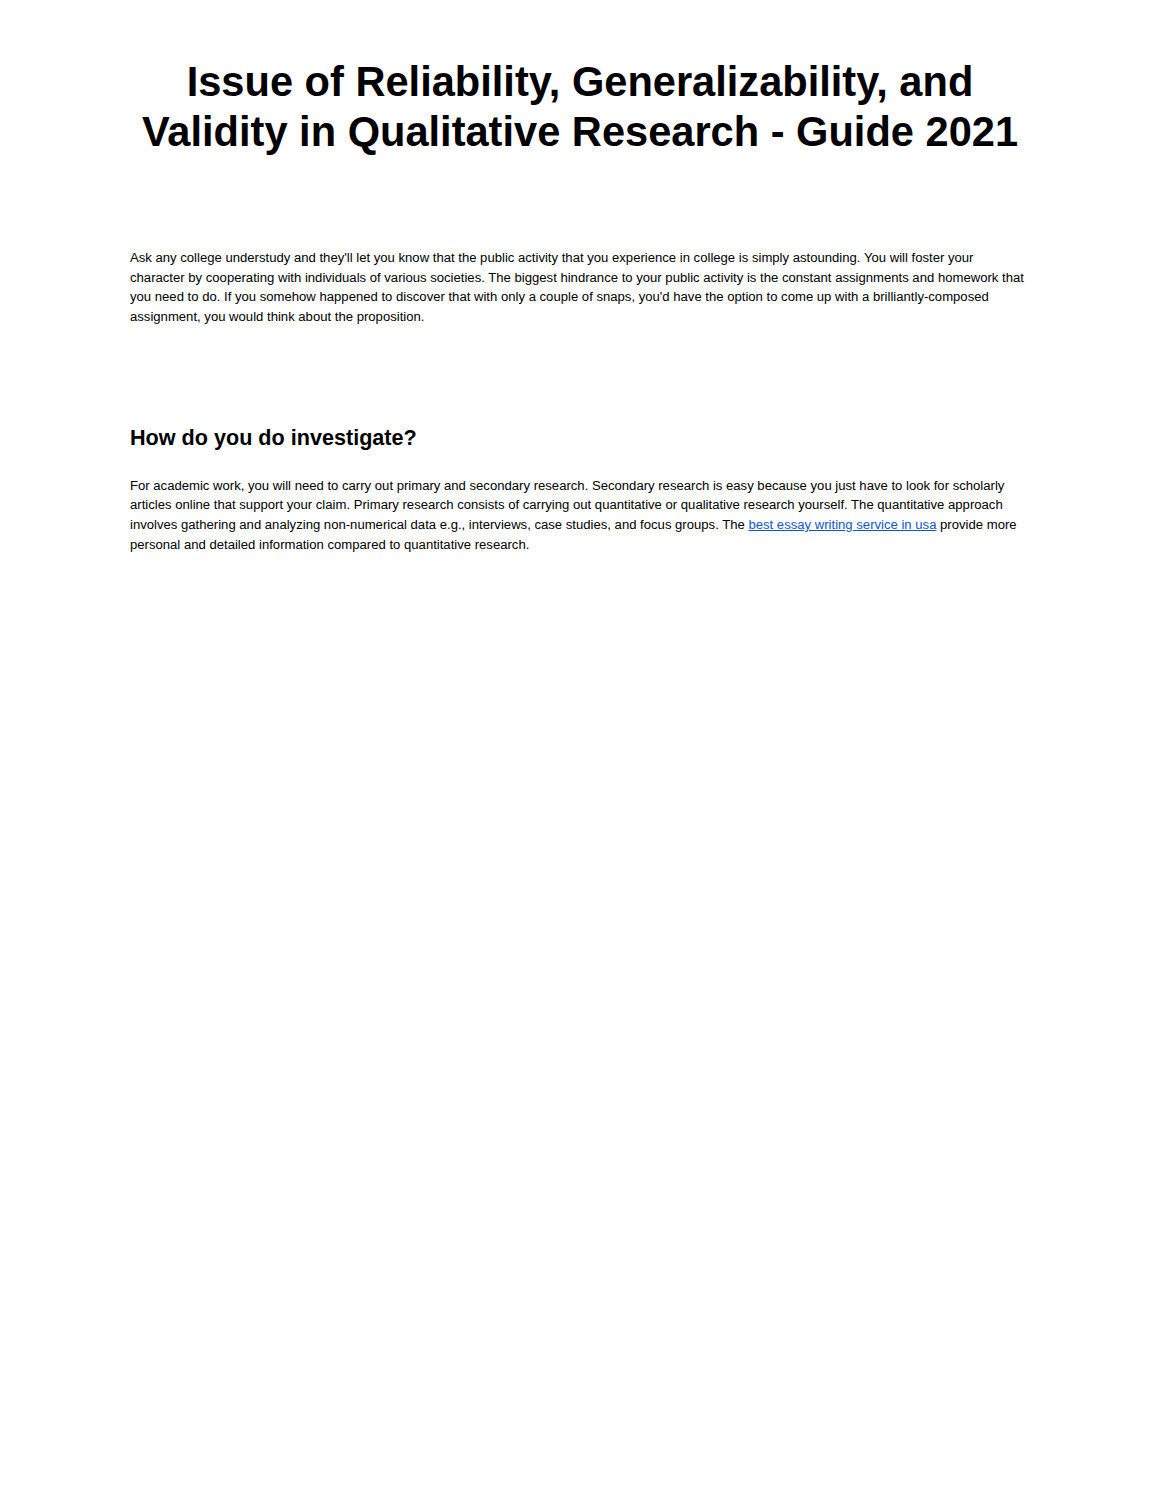Issue of Reliability, Generalizability, and Validity in Qualitative Research - Guide 2021
Ask any college understudy and they'll let you know that the public activity that you experience in college is simply astounding. You will foster your character by cooperating with individuals of various societies. The biggest hindrance to your public activity is the constant assignments and homework that you need to do. If you somehow happened to discover that with only a couple of snaps, you'd have the option to come up with a brilliantly-composed assignment, you would think about the proposition.
How do you do investigate?
For academic work, you will need to carry out primary and secondary research. Secondary research is easy because you just have to look for scholarly articles online that support your claim. Primary research consists of carrying out quantitative or qualitative research yourself. The quantitative approach involves gathering and analyzing non-numerical data e.g., interviews, case studies, and focus groups. The best essay writing service in usa provide more personal and detailed information compared to quantitative research.